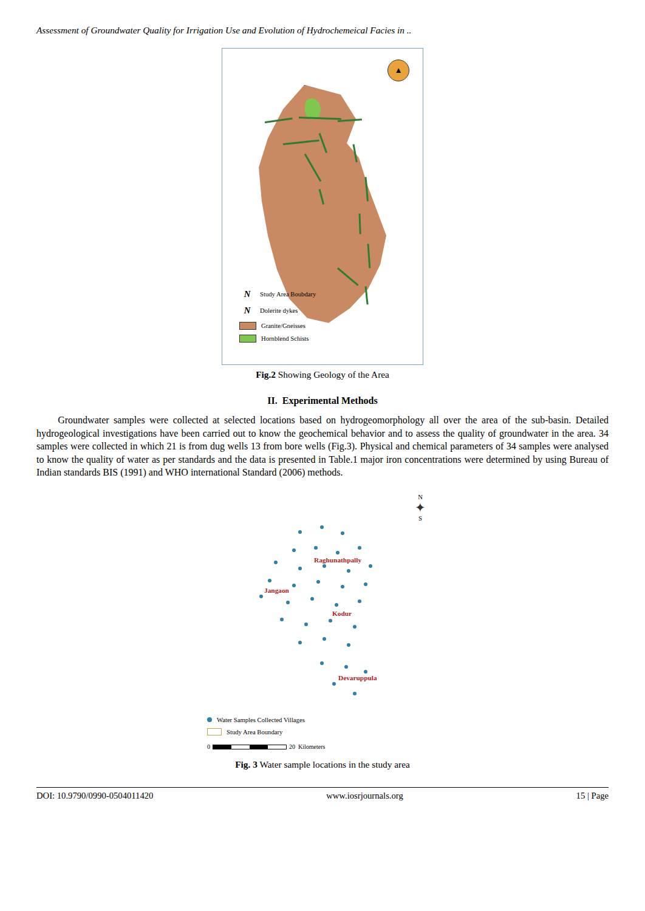Assessment of Groundwater Quality for Irrigation Use and Evolution of Hydrochemeical Facies in ..
NStudy Area Boubdary
NDolerite dykes
Granite/Gneisses
Hornblend Schists
Fig.2 Showing Geology of the Area
II. Experimental Methods
Groundwater samples were collected at selected locations based on hydrogeomorphology all over the area of the sub-basin. Detailed hydrogeological investigations have been carried out to know the geochemical behavior and to assess the quality of groundwater in the area. 34 samples were collected in which 21 is from dug wells 13 from bore wells (Fig.3). Physical and chemical parameters of 34 samples were analysed to know the quality of water as per standards and the data is presented in Table.1 major iron concentrations were determined by using Bureau of Indian standards BIS (1991) and WHO international Standard (2006) methods.
N
✦
S
Raghunathpally
Jangaon
Kodur
Devaruppula
Water Samples Collected Villages
Study Area Boundary
0 20 Kilometers
Fig. 3 Water sample locations in the study area
DOI: 10.9790/0990-0504011420 www.iosrjournals.org 15 | Page